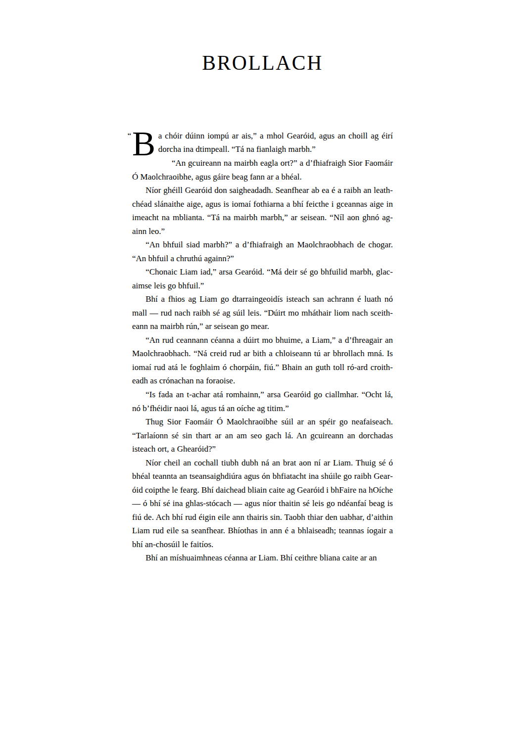BROLLACH
“Ba chóir dúinn iompú ar ais,” a mhol Gearóid, agus an choill ag éirí dorcha ina dtimpeall. “Tá na fianlaigh marbh.”
“An gcuireann na mairbh eagla ort?” a d’fhiafraigh Sior Faomáir Ó Maolchraoibhe, agus gáire beag fann ar a bhéal.
Níor ghéill Gearóid don saigheadadh. Seanfhear ab ea é a raibh an leathchéad slánaithe aige, agus is iomaí fothiarna a bhí feicthe i gceannas aige in imeacht na mblianta. “Tá na mairbh marbh,” ar seisean. “Níl aon ghnó againn leo.”
“An bhfuil siad marbh?” a d’fhiafraigh an Maolchraobhach de chogar. “An bhfuil a chruthú againn?”
“Chonaic Liam iad,” arsa Gearóid. “Má deir sé go bhfuilid marbh, glacaimse leis go bhfuil.”
Bhí a fhios ag Liam go dtarraingeoidís isteach san achrann é luath nó mall — rud nach raibh sé ag súil leis. “Dúirt mo mháthair liom nach sceitheann na mairbh rún,” ar seisean go mear.
“An rud ceannann céanna a dúirt mo bhuime, a Liam,” a d’fhreagair an Maolchraobhach. “Ná creid rud ar bith a chloiseann tú ar bhrollach mná. Is iomaí rud atá le foghlaim ó chorpáin, fiú.” Bhain an guth toll ró-ard croitheadh as crónachan na foraoise.
“Is fada an t-achar atá romhainn,” arsa Gearóid go ciallmhar. “Ocht lá, nó b’fhéidir naoi lá, agus tá an oíche ag titim.”
Thug Sior Faomáir Ó Maolchraoibhe súil ar an spéir go neafaiseach. “Tarlaíonn sé sin thart ar an am seo gach lá. An gcuireann an dorchadas isteach ort, a Ghearóid?”
Níor cheil an cochall tiubh dubh ná an brat aon ní ar Liam. Thuig sé ó bhéal teannta an tseansaighdiúra agus ón bhfiatacht ina shúile go raibh Gearóid coipthe le fearg. Bhí daichead bliain caite ag Gearóid i bhFaire na hOíche — ó bhí sé ina ghlas-stócach — agus níor thaitin sé leis go ndéanfaí beag is fiú de. Ach bhí rud éigin eile ann thairis sin. Taobh thiar den uabhar, d’aithin Liam rud eile sa seanfhear. Bhíothas in ann é a bhlaiseadh; teannas íogair a bhí an-chosúil le faitíos.
Bhí an míshuaimhneas céanna ar Liam. Bhí ceithre bliana caite ar an